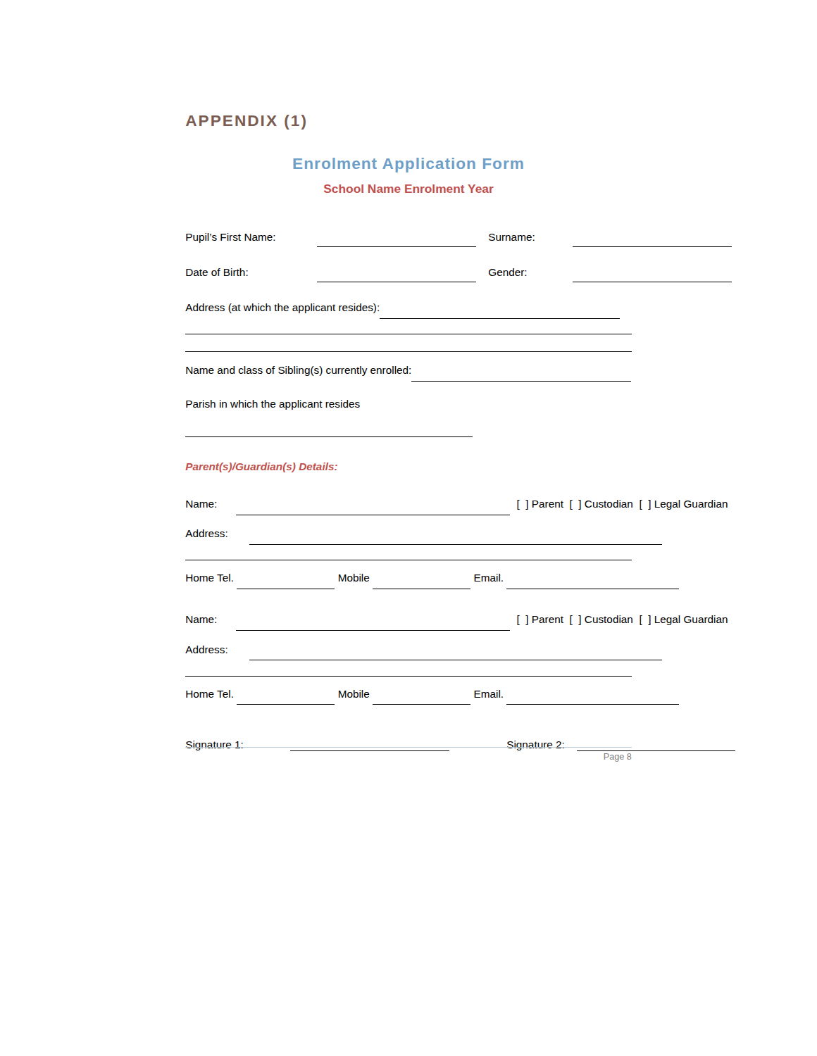APPENDIX (1)
Enrolment Application Form
School Name Enrolment Year
Pupil’s First Name: Surname:
Date of Birth: Gender:
Address (at which the applicant resides):
Name and class of Sibling(s) currently enrolled:
Parish in which the applicant resides
Parent(s)/Guardian(s) Details:
Name: [ ] Parent [ ] Custodian [ ] Legal Guardian
Address:
Home Tel. Mobile Email.
Name: [ ] Parent [ ] Custodian [ ] Legal Guardian
Address:
Home Tel. Mobile Email.
Signature 1: Signature 2:
Page 8